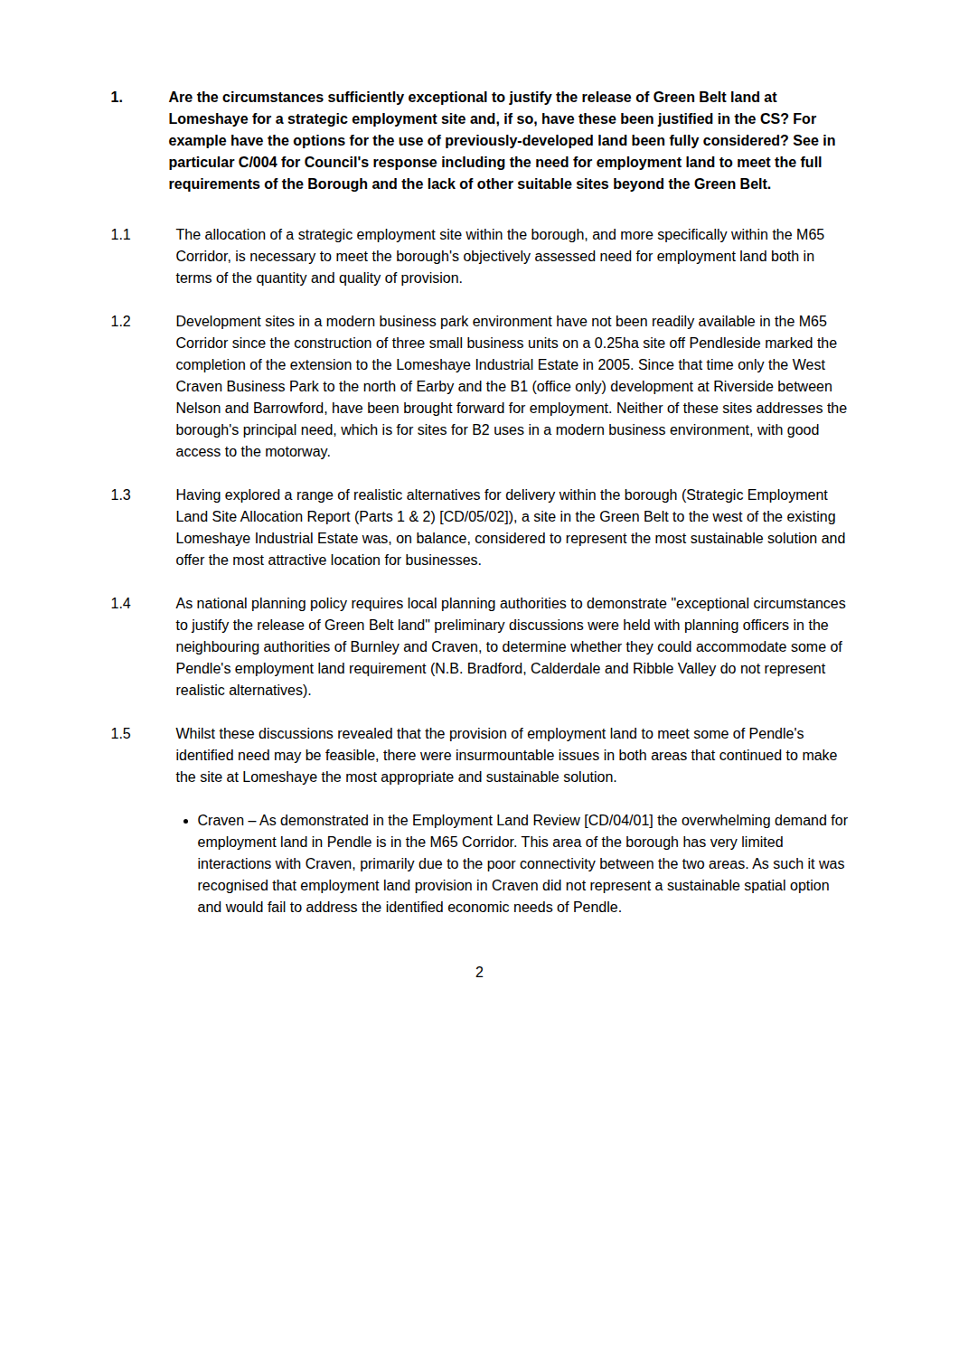1.
Are the circumstances sufficiently exceptional to justify the release of Green Belt land at Lomeshaye for a strategic employment site and, if so, have these been justified in the CS? For example have the options for the use of previously-developed land been fully considered? See in particular C/004 for Council's response including the need for employment land to meet the full requirements of the Borough and the lack of other suitable sites beyond the Green Belt.
1.1
The allocation of a strategic employment site within the borough, and more specifically within the M65 Corridor, is necessary to meet the borough's objectively assessed need for employment land both in terms of the quantity and quality of provision.
1.2
Development sites in a modern business park environment have not been readily available in the M65 Corridor since the construction of three small business units on a 0.25ha site off Pendleside marked the completion of the extension to the Lomeshaye Industrial Estate in 2005. Since that time only the West Craven Business Park to the north of Earby and the B1 (office only) development at Riverside between Nelson and Barrowford, have been brought forward for employment. Neither of these sites addresses the borough's principal need, which is for sites for B2 uses in a modern business environment, with good access to the motorway.
1.3
Having explored a range of realistic alternatives for delivery within the borough (Strategic Employment Land Site Allocation Report (Parts 1 & 2) [CD/05/02]), a site in the Green Belt to the west of the existing Lomeshaye Industrial Estate was, on balance, considered to represent the most sustainable solution and offer the most attractive location for businesses.
1.4
As national planning policy requires local planning authorities to demonstrate "exceptional circumstances to justify the release of Green Belt land" preliminary discussions were held with planning officers in the neighbouring authorities of Burnley and Craven, to determine whether they could accommodate some of Pendle's employment land requirement (N.B. Bradford, Calderdale and Ribble Valley do not represent realistic alternatives).
1.5
Whilst these discussions revealed that the provision of employment land to meet some of Pendle's identified need may be feasible, there were insurmountable issues in both areas that continued to make the site at Lomeshaye the most appropriate and sustainable solution.
Craven – As demonstrated in the Employment Land Review [CD/04/01] the overwhelming demand for employment land in Pendle is in the M65 Corridor. This area of the borough has very limited interactions with Craven, primarily due to the poor connectivity between the two areas. As such it was recognised that employment land provision in Craven did not represent a sustainable spatial option and would fail to address the identified economic needs of Pendle.
2